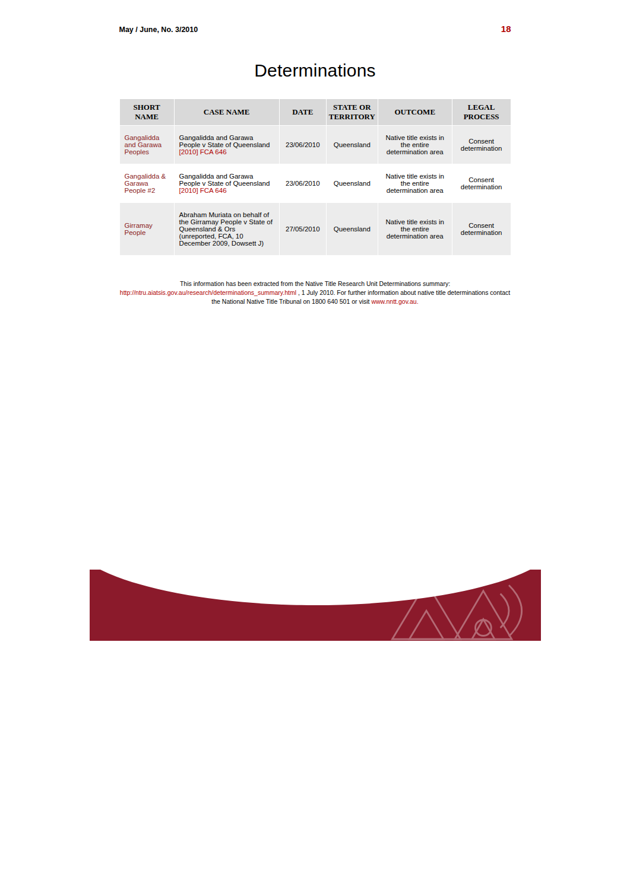May / June, No. 3/2010
18
Determinations
| SHORT NAME | CASE NAME | DATE | STATE OR TERRITORY | OUTCOME | LEGAL PROCESS |
| --- | --- | --- | --- | --- | --- |
| Gangalidda and Garawa Peoples | Gangalidda and Garawa People v State of Queensland [2010] FCA 646 | 23/06/2010 | Queensland | Native title exists in the entire determination area | Consent determination |
| Gangalidda & Garawa People #2 | Gangalidda and Garawa People v State of Queensland [2010] FCA 646 | 23/06/2010 | Queensland | Native title exists in the entire determination area | Consent determination |
| Girramay People | Abraham Muriata on behalf of the Girramay People v State of Queensland & Ors (unreported, FCA, 10 December 2009, Dowsett J) | 27/05/2010 | Queensland | Native title exists in the entire determination area | Consent determination |
This information has been extracted from the Native Title Research Unit Determinations summary:
http://ntru.aiatsis.gov.au/research/determinations_summary.html , 1 July 2010. For further information about native title determinations contact the National Native Title Tribunal on 1800 640 501 or visit www.nntt.gov.au.